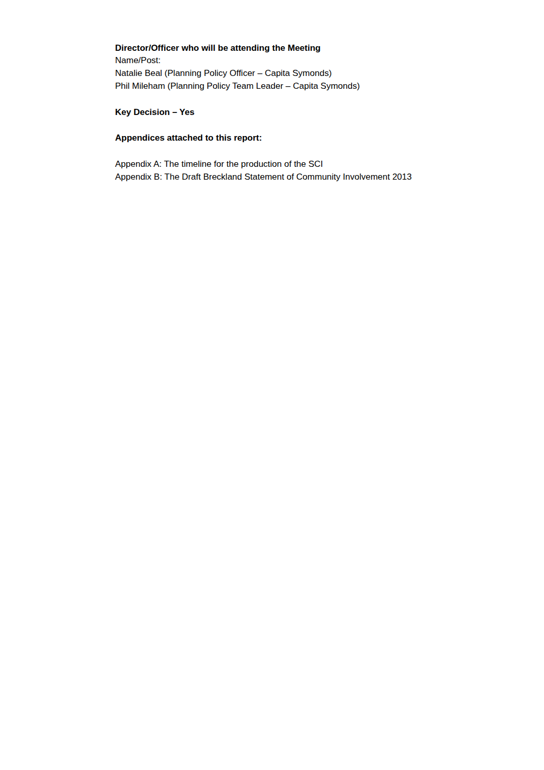Director/Officer who will be attending the Meeting
Name/Post:
Natalie Beal (Planning Policy Officer – Capita Symonds)
Phil Mileham (Planning Policy Team Leader – Capita Symonds)
Key Decision – Yes
Appendices attached to this report:
Appendix A: The timeline for the production of the SCI
Appendix B: The Draft Breckland Statement of Community Involvement 2013